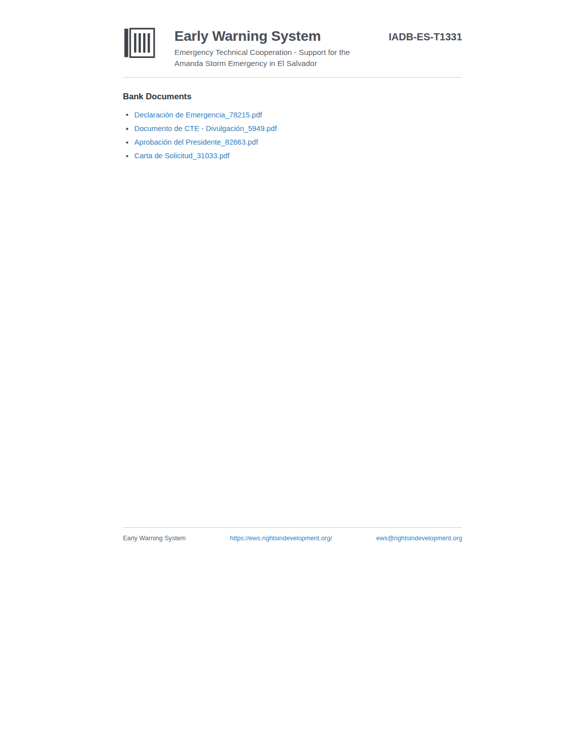Early Warning System
Emergency Technical Cooperation - Support for the Amanda Storm Emergency in El Salvador
IADB-ES-T1331
Bank Documents
Declaración de Emergencia_78215.pdf
Documento de CTE - Divulgación_5949.pdf
Aprobación del Presidente_82663.pdf
Carta de Solicitud_31033.pdf
Early Warning System
https://ews.rightsindevelopment.org/
ews@rightsindevelopment.org